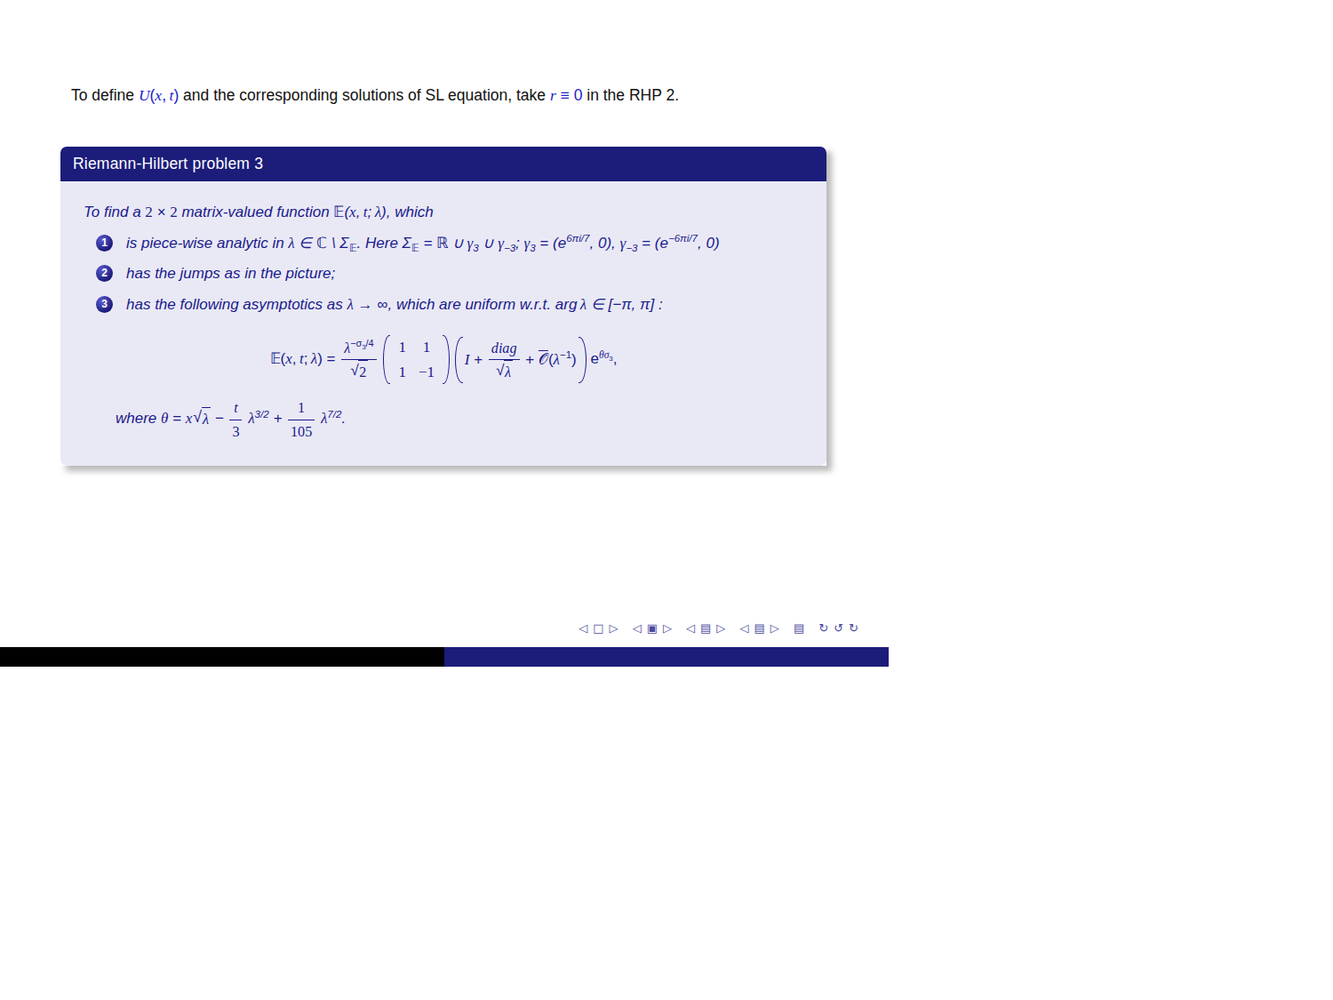To define U(x, t) and the corresponding solutions of SL equation, take r ≡ 0 in the RHP 2.
Riemann-Hilbert problem 3
To find a 2 × 2 matrix-valued function 𝔼(x, t; λ), which
1 is piece-wise analytic in λ ∈ ℂ \ Σ𝔼. Here Σ𝔼 = ℝ ∪ γ3 ∪ γ−3; γ3 = (e6πi/7, 0), γ−3 = (e−6πi/7, 0)
2 has the jumps as in the picture;
3 has the following asymptotics as λ → ∞, which are uniform w.r.t. arg λ ∈ [−π, π] :
𝔼(x, t; λ) = λ−σ3/4 2
| 1 | 1 |
| 1 | −1 |
I + diag λ + 𝒪(λ−1) eθσ3,
where θ = xλ − t 3 λ3/2 + 1105 λ7/2.
◁□▷ ◁▣▷ ◁▤▷ ◁▤▷ ▤ ↻↺↻